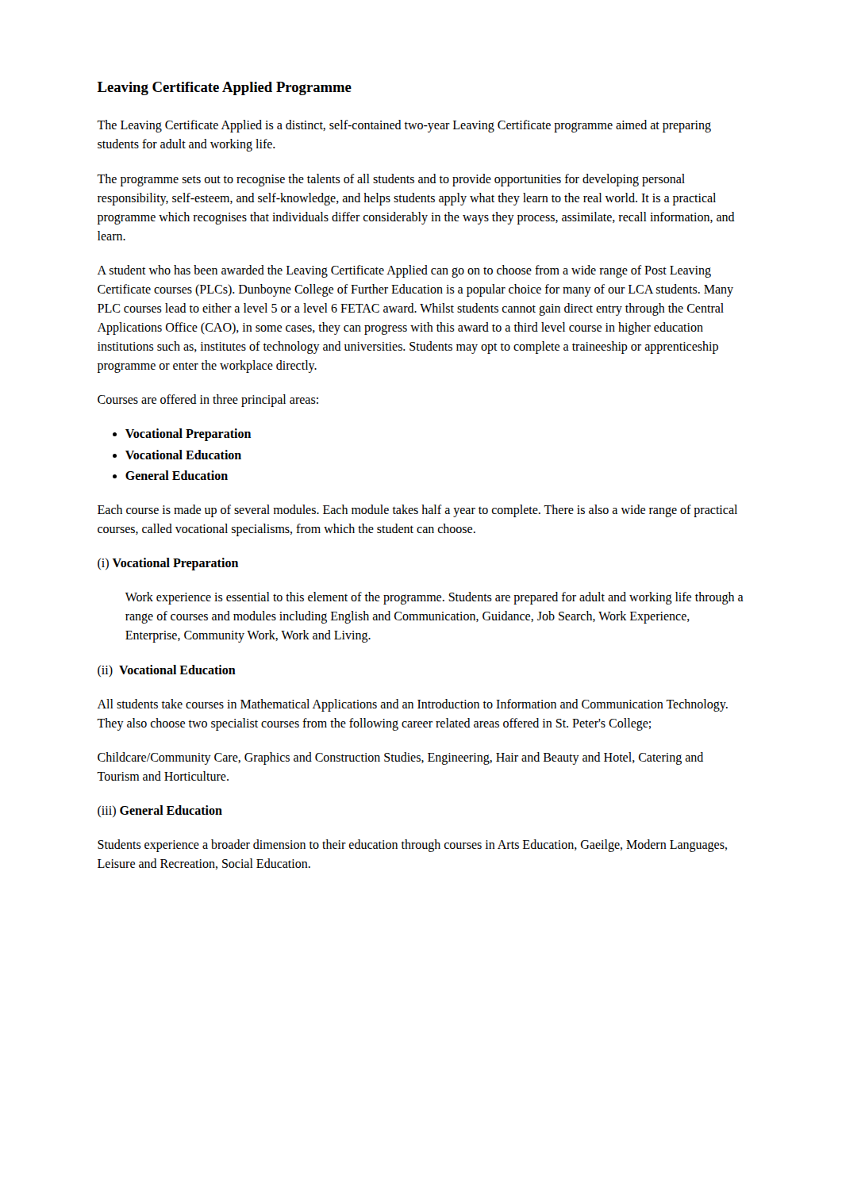Leaving Certificate Applied Programme
The Leaving Certificate Applied is a distinct, self-contained two-year Leaving Certificate programme aimed at preparing students for adult and working life.
The programme sets out to recognise the talents of all students and to provide opportunities for developing personal responsibility, self-esteem, and self-knowledge, and helps students apply what they learn to the real world. It is a practical programme which recognises that individuals differ considerably in the ways they process, assimilate, recall information, and learn.
A student who has been awarded the Leaving Certificate Applied can go on to choose from a wide range of Post Leaving Certificate courses (PLCs). Dunboyne College of Further Education is a popular choice for many of our LCA students. Many PLC courses lead to either a level 5 or a level 6 FETAC award. Whilst students cannot gain direct entry through the Central Applications Office (CAO), in some cases, they can progress with this award to a third level course in higher education institutions such as, institutes of technology and universities. Students may opt to complete a traineeship or apprenticeship programme or enter the workplace directly.
Courses are offered in three principal areas:
Vocational Preparation
Vocational Education
General Education
Each course is made up of several modules. Each module takes half a year to complete. There is also a wide range of practical courses, called vocational specialisms, from which the student can choose.
(i) Vocational Preparation
Work experience is essential to this element of the programme. Students are prepared for adult and working life through a range of courses and modules including English and Communication, Guidance, Job Search, Work Experience, Enterprise, Community Work, Work and Living.
(ii) Vocational Education
All students take courses in Mathematical Applications and an Introduction to Information and Communication Technology. They also choose two specialist courses from the following career related areas offered in St. Peter's College;
Childcare/Community Care, Graphics and Construction Studies, Engineering, Hair and Beauty and Hotel, Catering and Tourism and Horticulture.
(iii) General Education
Students experience a broader dimension to their education through courses in Arts Education, Gaeilge, Modern Languages, Leisure and Recreation, Social Education.